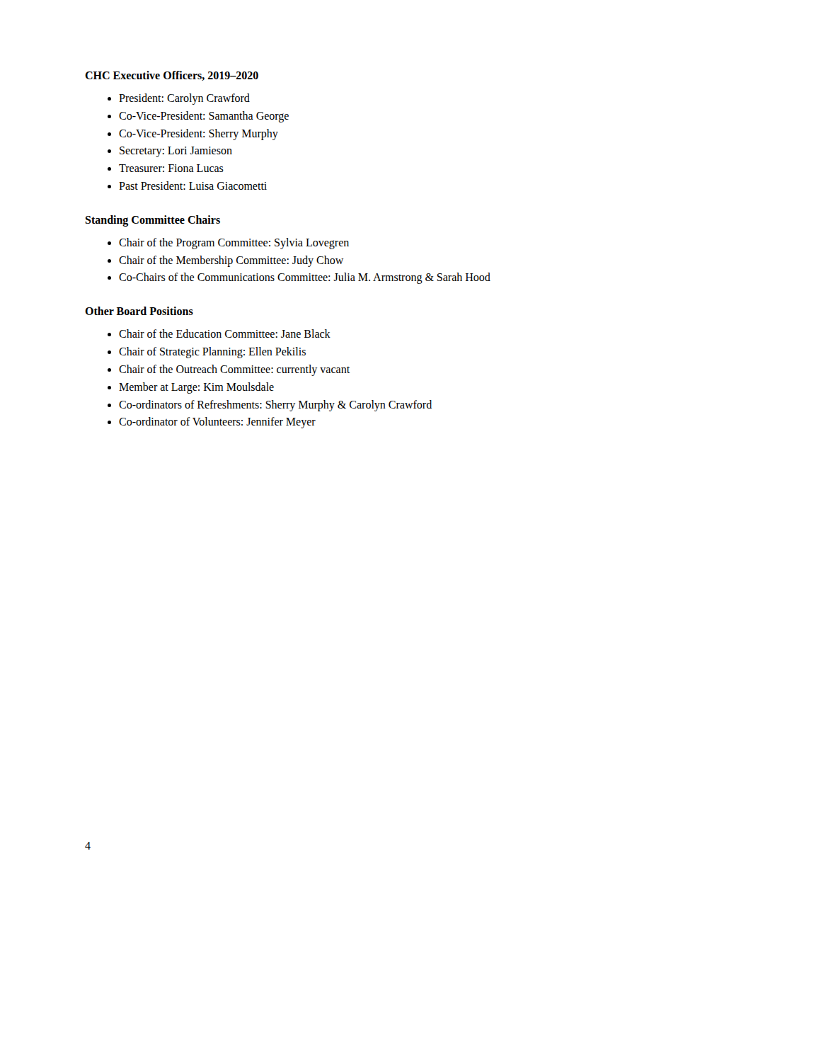CHC Executive Officers, 2019–2020
President: Carolyn Crawford
Co-Vice-President: Samantha George
Co-Vice-President: Sherry Murphy
Secretary: Lori Jamieson
Treasurer: Fiona Lucas
Past President: Luisa Giacometti
Standing Committee Chairs
Chair of the Program Committee: Sylvia Lovegren
Chair of the Membership Committee: Judy Chow
Co-Chairs of the Communications Committee: Julia M. Armstrong & Sarah Hood
Other Board Positions
Chair of the Education Committee: Jane Black
Chair of Strategic Planning: Ellen Pekilis
Chair of the Outreach Committee: currently vacant
Member at Large: Kim Moulsdale
Co-ordinators of Refreshments: Sherry Murphy & Carolyn Crawford
Co-ordinator of Volunteers: Jennifer Meyer
4